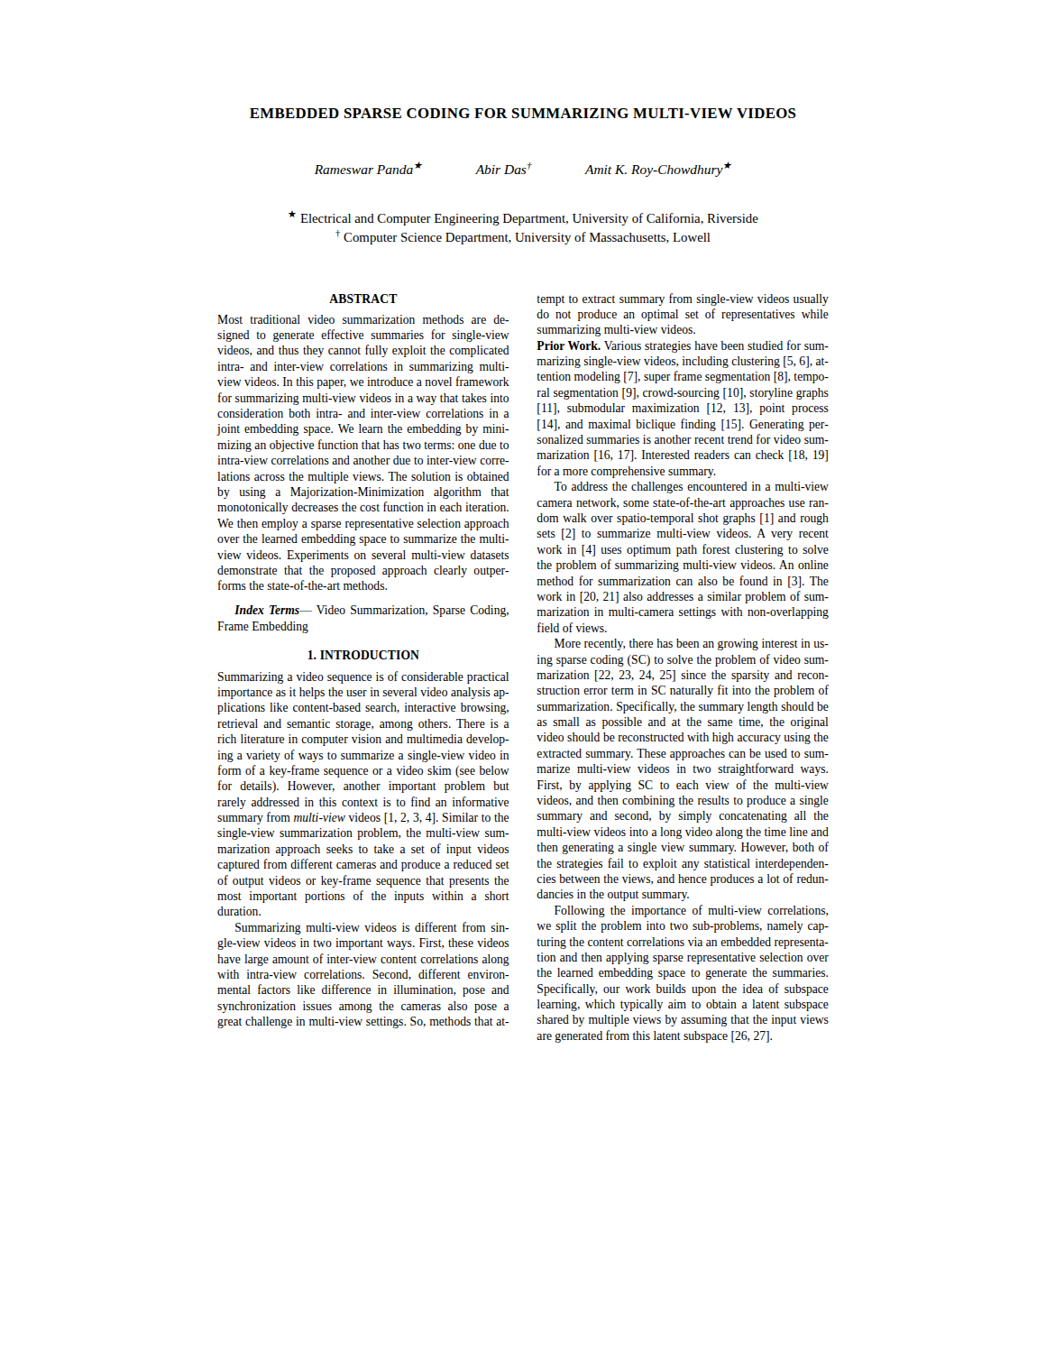EMBEDDED SPARSE CODING FOR SUMMARIZING MULTI-VIEW VIDEOS
Rameswar Panda★ Abir Das† Amit K. Roy-Chowdhury★
★ Electrical and Computer Engineering Department, University of California, Riverside
† Computer Science Department, University of Massachusetts, Lowell
ABSTRACT
Most traditional video summarization methods are designed to generate effective summaries for single-view videos, and thus they cannot fully exploit the complicated intra- and inter-view correlations in summarizing multi-view videos. In this paper, we introduce a novel framework for summarizing multi-view videos in a way that takes into consideration both intra- and inter-view correlations in a joint embedding space. We learn the embedding by minimizing an objective function that has two terms: one due to intra-view correlations and another due to inter-view correlations across the multiple views. The solution is obtained by using a Majorization-Minimization algorithm that monotonically decreases the cost function in each iteration. We then employ a sparse representative selection approach over the learned embedding space to summarize the multi-view videos. Experiments on several multi-view datasets demonstrate that the proposed approach clearly outperforms the state-of-the-art methods.
Index Terms— Video Summarization, Sparse Coding, Frame Embedding
1. INTRODUCTION
Summarizing a video sequence is of considerable practical importance as it helps the user in several video analysis applications like content-based search, interactive browsing, retrieval and semantic storage, among others. There is a rich literature in computer vision and multimedia developing a variety of ways to summarize a single-view video in form of a key-frame sequence or a video skim (see below for details). However, another important problem but rarely addressed in this context is to find an informative summary from multi-view videos [1, 2, 3, 4]. Similar to the single-view summarization problem, the multi-view summarization approach seeks to take a set of input videos captured from different cameras and produce a reduced set of output videos or key-frame sequence that presents the most important portions of the inputs within a short duration.
Summarizing multi-view videos is different from single-view videos in two important ways. First, these videos have large amount of inter-view content correlations along with intra-view correlations. Second, different environmental factors like difference in illumination, pose and synchronization issues among the cameras also pose a great challenge in multi-view settings. So, methods that attempt to extract summary from single-view videos usually do not produce an optimal set of representatives while summarizing multi-view videos.
Prior Work. Various strategies have been studied for summarizing single-view videos, including clustering [5, 6], attention modeling [7], super frame segmentation [8], temporal segmentation [9], crowd-sourcing [10], storyline graphs [11], submodular maximization [12, 13], point process [14], and maximal biclique finding [15]. Generating personalized summaries is another recent trend for video summarization [16, 17]. Interested readers can check [18, 19] for a more comprehensive summary.
To address the challenges encountered in a multi-view camera network, some state-of-the-art approaches use random walk over spatio-temporal shot graphs [1] and rough sets [2] to summarize multi-view videos. A very recent work in [4] uses optimum path forest clustering to solve the problem of summarizing multi-view videos. An online method for summarization can also be found in [3]. The work in [20, 21] also addresses a similar problem of summarization in multi-camera settings with non-overlapping field of views.
More recently, there has been an growing interest in using sparse coding (SC) to solve the problem of video summarization [22, 23, 24, 25] since the sparsity and reconstruction error term in SC naturally fit into the problem of summarization. Specifically, the summary length should be as small as possible and at the same time, the original video should be reconstructed with high accuracy using the extracted summary. These approaches can be used to summarize multi-view videos in two straightforward ways. First, by applying SC to each view of the multi-view videos, and then combining the results to produce a single summary and second, by simply concatenating all the multi-view videos into a long video along the time line and then generating a single view summary. However, both of the strategies fail to exploit any statistical interdependencies between the views, and hence produces a lot of redundancies in the output summary.
Following the importance of multi-view correlations, we split the problem into two sub-problems, namely capturing the content correlations via an embedded representation and then applying sparse representative selection over the learned embedding space to generate the summaries. Specifically, our work builds upon the idea of subspace learning, which typically aim to obtain a latent subspace shared by multiple views by assuming that the input views are generated from this latent subspace [26, 27].